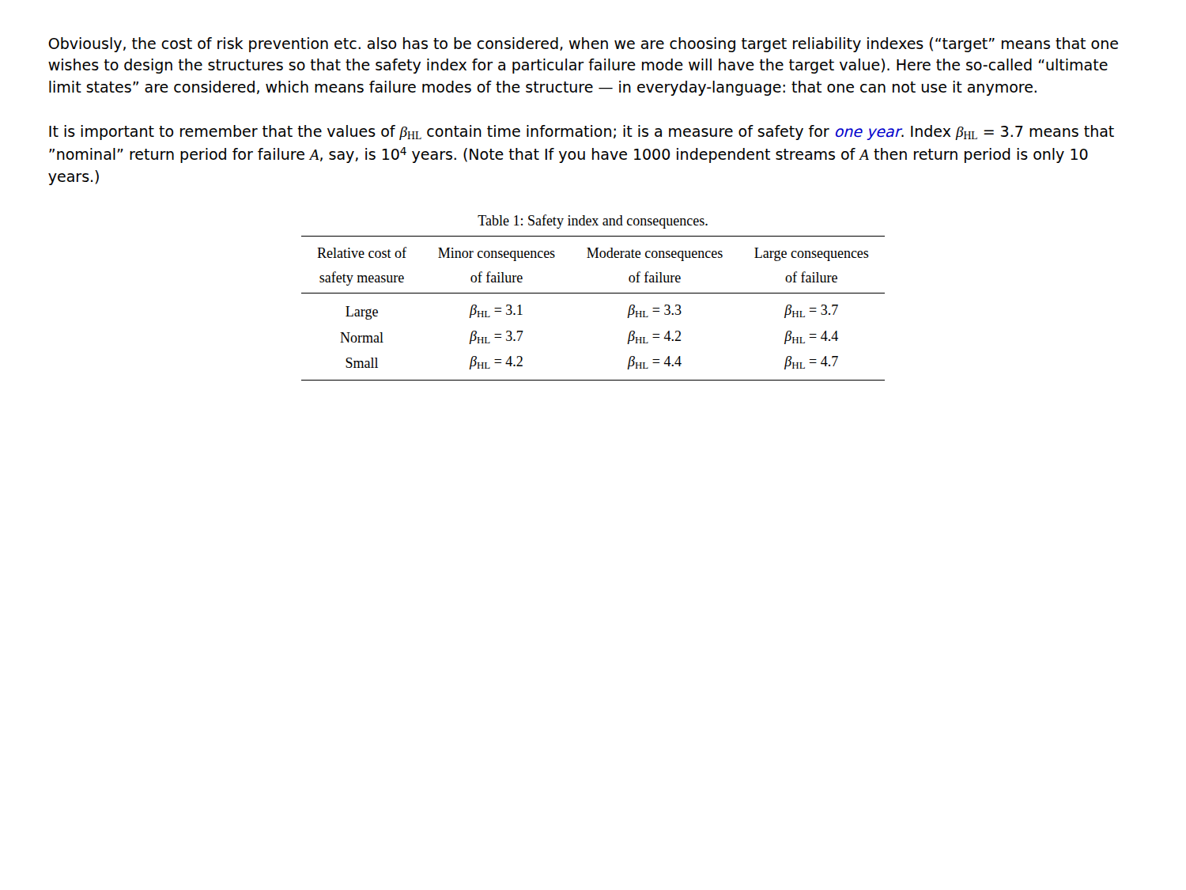Obviously, the cost of risk prevention etc. also has to be considered, when we are choosing target reliability indexes (“target” means that one wishes to design the structures so that the safety index for a particular failure mode will have the target value). Here the so-called “ultimate limit states” are considered, which means failure modes of the structure — in everyday-language: that one can not use it anymore.
It is important to remember that the values of βHL contain time information; it is a measure of safety for one year. Index βHL = 3.7 means that ”nominal” return period for failure A, say, is 104 years. (Note that If you have 1000 independent streams of A then return period is only 10 years.)
Table 1: Safety index and consequences.
| Relative cost of | Minor consequences | Moderate consequences | Large consequences |
| --- | --- | --- | --- |
| safety measure | of failure | of failure | of failure |
| Large | β HL = 3.1 | β HL = 3.3 | β HL = 3.7 |
| Normal | β HL = 3.7 | β HL = 4.2 | β HL = 4.4 |
| Small | β HL = 4.2 | β HL = 4.4 | β HL = 4.7 |